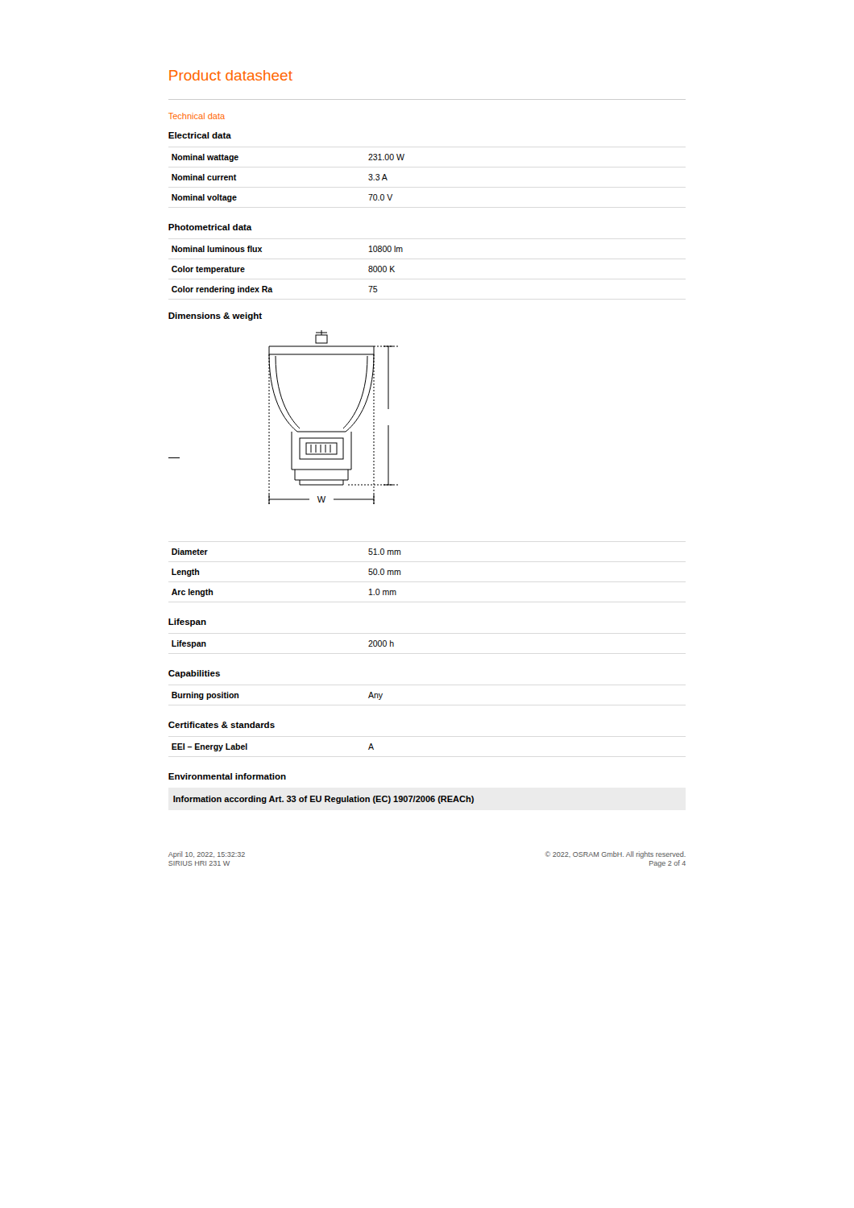Product datasheet
Technical data
Electrical data
| Nominal wattage | 231.00 W |
| Nominal current | 3.3 A |
| Nominal voltage | 70.0 V |
Photometrical data
| Nominal luminous flux | 10800 lm |
| Color temperature | 8000 K |
| Color rendering index Ra | 75 |
Dimensions & weight
W
| Diameter | 51.0 mm |
| Length | 50.0 mm |
| Arc length | 1.0 mm |
Lifespan
| Lifespan | 2000 h |
Capabilities
| Burning position | Any |
Certificates & standards
| EEI – Energy Label | A |
Environmental information
Information according Art. 33 of EU Regulation (EC) 1907/2006 (REACh)
April 10, 2022, 15:32:32
© 2022, OSRAM GmbH. All rights reserved.
SIRIUS HRI 231 W
Page 2 of 4